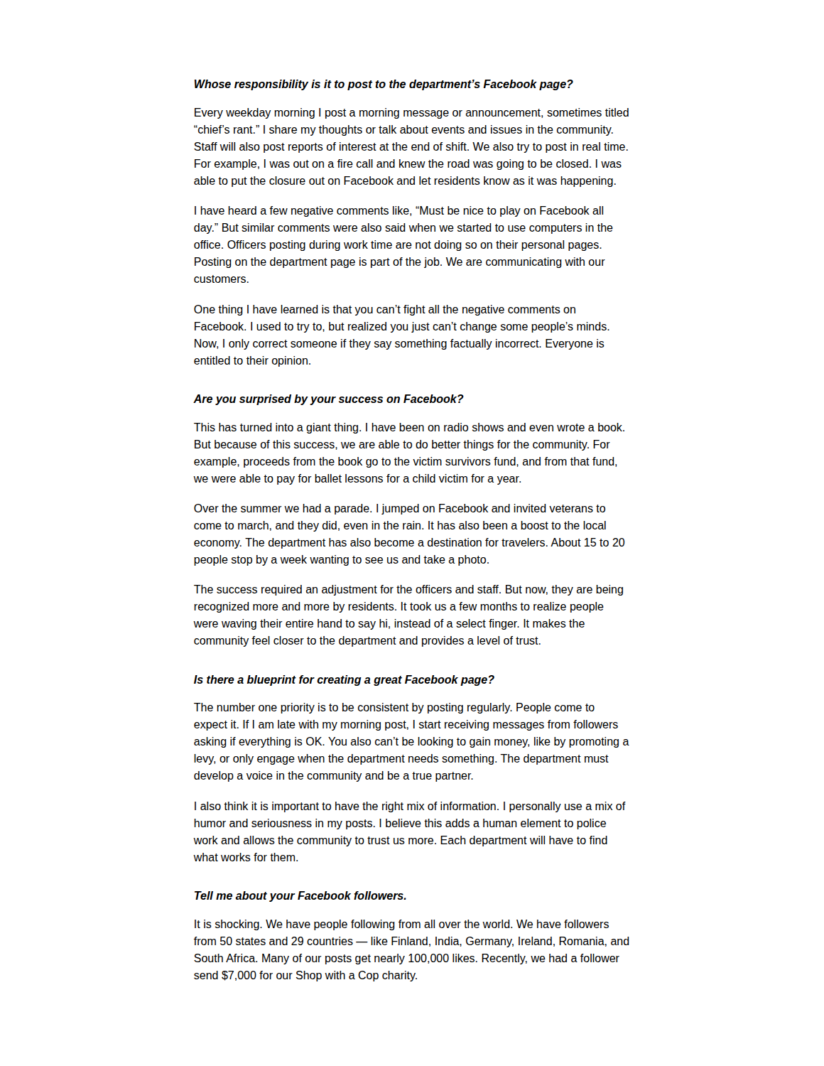Whose responsibility is it to post to the department’s Facebook page?
Every weekday morning I post a morning message or announcement, sometimes titled “chief’s rant.” I share my thoughts or talk about events and issues in the community. Staff will also post reports of interest at the end of shift. We also try to post in real time. For example, I was out on a fire call and knew the road was going to be closed. I was able to put the closure out on Facebook and let residents know as it was happening.
I have heard a few negative comments like, “Must be nice to play on Facebook all day.” But similar comments were also said when we started to use computers in the office. Officers posting during work time are not doing so on their personal pages. Posting on the department page is part of the job. We are communicating with our customers.
One thing I have learned is that you can’t fight all the negative comments on Facebook. I used to try to, but realized you just can’t change some people’s minds. Now, I only correct someone if they say something factually incorrect. Everyone is entitled to their opinion.
Are you surprised by your success on Facebook?
This has turned into a giant thing. I have been on radio shows and even wrote a book. But because of this success, we are able to do better things for the community. For example, proceeds from the book go to the victim survivors fund, and from that fund, we were able to pay for ballet lessons for a child victim for a year.
Over the summer we had a parade. I jumped on Facebook and invited veterans to come to march, and they did, even in the rain. It has also been a boost to the local economy. The department has also become a destination for travelers. About 15 to 20 people stop by a week wanting to see us and take a photo.
The success required an adjustment for the officers and staff. But now, they are being recognized more and more by residents. It took us a few months to realize people were waving their entire hand to say hi, instead of a select finger. It makes the community feel closer to the department and provides a level of trust.
Is there a blueprint for creating a great Facebook page?
The number one priority is to be consistent by posting regularly. People come to expect it. If I am late with my morning post, I start receiving messages from followers asking if everything is OK. You also can’t be looking to gain money, like by promoting a levy, or only engage when the department needs something. The department must develop a voice in the community and be a true partner.
I also think it is important to have the right mix of information. I personally use a mix of humor and seriousness in my posts. I believe this adds a human element to police work and allows the community to trust us more. Each department will have to find what works for them.
Tell me about your Facebook followers.
It is shocking. We have people following from all over the world. We have followers from 50 states and 29 countries — like Finland, India, Germany, Ireland, Romania, and South Africa. Many of our posts get nearly 100,000 likes. Recently, we had a follower send $7,000 for our Shop with a Cop charity.